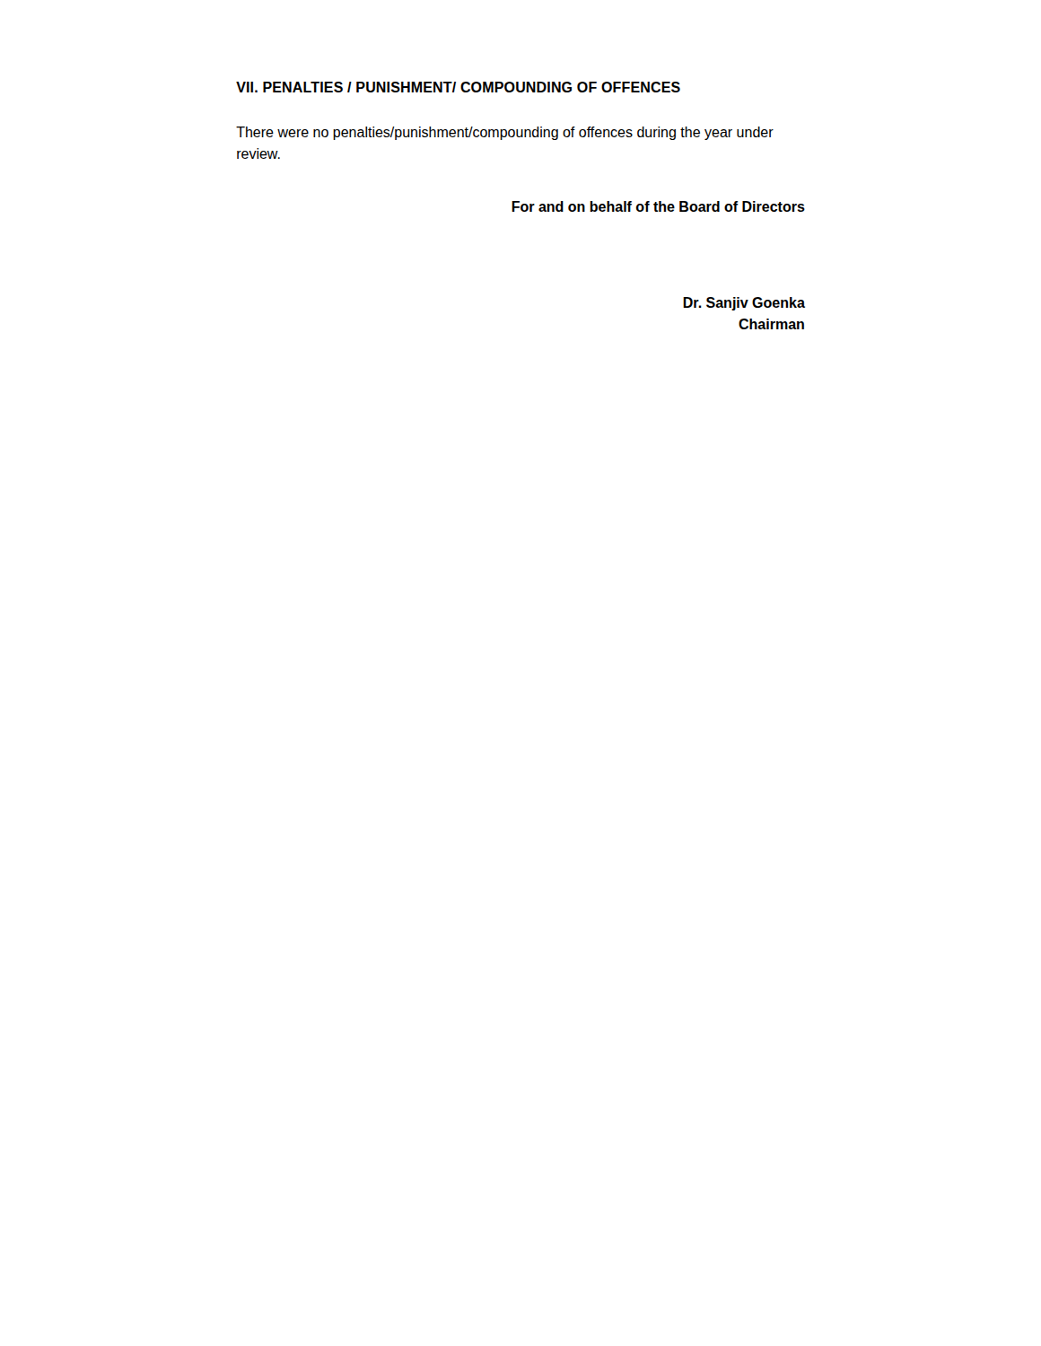VII. PENALTIES / PUNISHMENT/ COMPOUNDING OF OFFENCES
There were no penalties/punishment/compounding of offences during the year under review.
For and on behalf of the Board of Directors
Dr. Sanjiv Goenka
Chairman